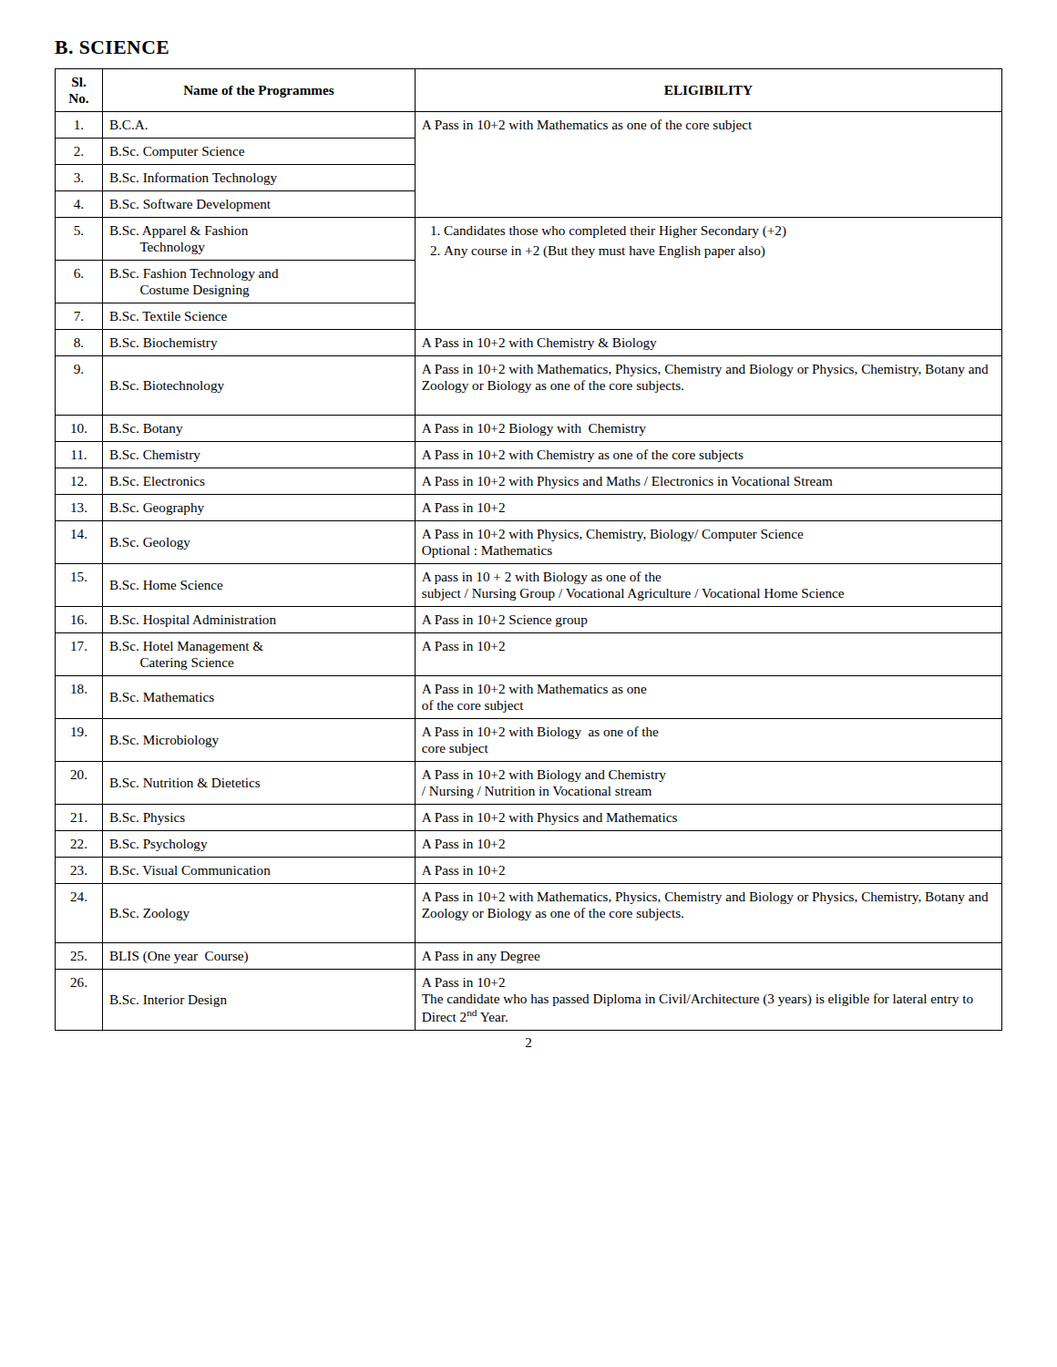B. SCIENCE
| Sl. No. | Name of the Programmes | ELIGIBILITY |
| --- | --- | --- |
| 1. | B.C.A. | A Pass in 10+2 with Mathematics as one of the core subject |
| 2. | B.Sc. Computer Science |
| 3. | B.Sc. Information Technology |
| 4. | B.Sc. Software Development |
| 5. | B.Sc. Apparel & Fashion Technology | Candidates those who completed their Higher Secondary (+2) Any course in +2 (But they must have English paper also) |
| 6. | B.Sc. Fashion Technology and Costume Designing |
| 7. | B.Sc. Textile Science |
| 8. | B.Sc. Biochemistry | A Pass in 10+2 with Chemistry & Biology |
| 9. | B.Sc. Biotechnology | A Pass in 10+2 with Mathematics, Physics, Chemistry and Biology or Physics, Chemistry, Botany and Zoology or Biology as one of the core subjects. |
| 10. | B.Sc. Botany | A Pass in 10+2 Biology with Chemistry |
| 11. | B.Sc. Chemistry | A Pass in 10+2 with Chemistry as one of the core subjects |
| 12. | B.Sc. Electronics | A Pass in 10+2 with Physics and Maths / Electronics in Vocational Stream |
| 13. | B.Sc. Geography | A Pass in 10+2 |
| 14. | B.Sc. Geology | A Pass in 10+2 with Physics, Chemistry, Biology/ Computer Science Optional : Mathematics |
| 15. | B.Sc. Home Science | A pass in 10 + 2 with Biology as one of the subject / Nursing Group / Vocational Agriculture / Vocational Home Science |
| 16. | B.Sc. Hospital Administration | A Pass in 10+2 Science group |
| 17. | B.Sc. Hotel Management & Catering Science | A Pass in 10+2 |
| 18. | B.Sc. Mathematics | A Pass in 10+2 with Mathematics as one of the core subject |
| 19. | B.Sc. Microbiology | A Pass in 10+2 with Biology as one of the core subject |
| 20. | B.Sc. Nutrition & Dietetics | A Pass in 10+2 with Biology and Chemistry / Nursing / Nutrition in Vocational stream |
| 21. | B.Sc. Physics | A Pass in 10+2 with Physics and Mathematics |
| 22. | B.Sc. Psychology | A Pass in 10+2 |
| 23. | B.Sc. Visual Communication | A Pass in 10+2 |
| 24. | B.Sc. Zoology | A Pass in 10+2 with Mathematics, Physics, Chemistry and Biology or Physics, Chemistry, Botany and Zoology or Biology as one of the core subjects. |
| 25. | BLIS (One year Course) | A Pass in any Degree |
| 26. | B.Sc. Interior Design | A Pass in 10+2 The candidate who has passed Diploma in Civil/Architecture (3 years) is eligible for lateral entry to Direct 2 nd Year. |
2